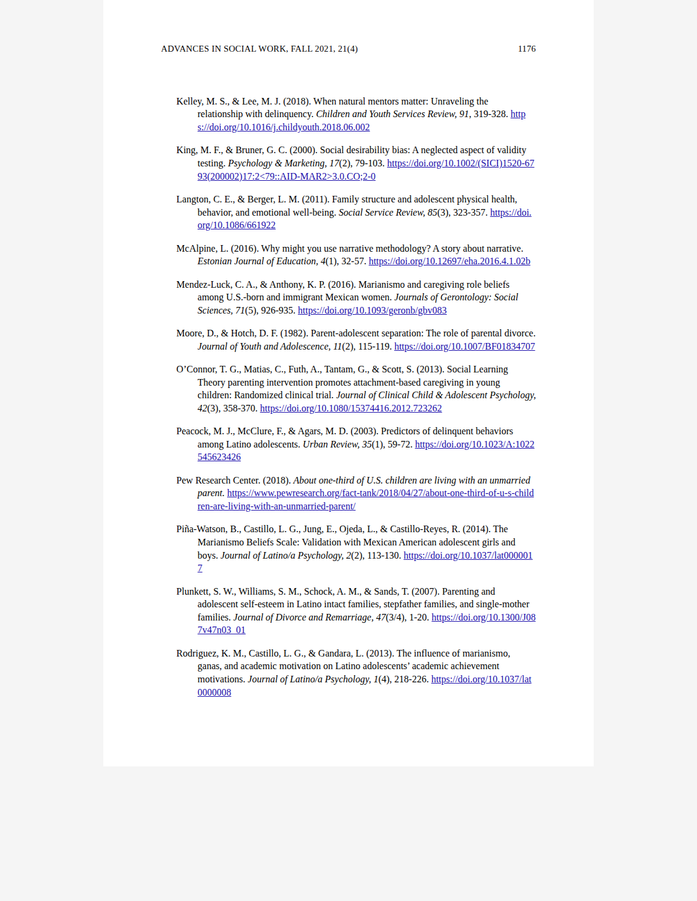Advances in Social Work, Fall 2021, 21(4) 1176
Kelley, M. S., & Lee, M. J. (2018). When natural mentors matter: Unraveling the relationship with delinquency. Children and Youth Services Review, 91, 319-328. https://doi.org/10.1016/j.childyouth.2018.06.002
King, M. F., & Bruner, G. C. (2000). Social desirability bias: A neglected aspect of validity testing. Psychology & Marketing, 17(2), 79-103. https://doi.org/10.1002/(SICI)1520-6793(200002)17:2<79::AID-MAR2>3.0.CO;2-0
Langton, C. E., & Berger, L. M. (2011). Family structure and adolescent physical health, behavior, and emotional well-being. Social Service Review, 85(3), 323-357. https://doi.org/10.1086/661922
McAlpine, L. (2016). Why might you use narrative methodology? A story about narrative. Estonian Journal of Education, 4(1), 32-57. https://doi.org/10.12697/eha.2016.4.1.02b
Mendez-Luck, C. A., & Anthony, K. P. (2016). Marianismo and caregiving role beliefs among U.S.-born and immigrant Mexican women. Journals of Gerontology: Social Sciences, 71(5), 926-935. https://doi.org/10.1093/geronb/gbv083
Moore, D., & Hotch, D. F. (1982). Parent-adolescent separation: The role of parental divorce. Journal of Youth and Adolescence, 11(2), 115-119. https://doi.org/10.1007/BF01834707
O’Connor, T. G., Matias, C., Futh, A., Tantam, G., & Scott, S. (2013). Social Learning Theory parenting intervention promotes attachment-based caregiving in young children: Randomized clinical trial. Journal of Clinical Child & Adolescent Psychology, 42(3), 358-370. https://doi.org/10.1080/15374416.2012.723262
Peacock, M. J., McClure, F., & Agars, M. D. (2003). Predictors of delinquent behaviors among Latino adolescents. Urban Review, 35(1), 59-72. https://doi.org/10.1023/A:1022545623426
Pew Research Center. (2018). About one-third of U.S. children are living with an unmarried parent. https://www.pewresearch.org/fact-tank/2018/04/27/about-one-third-of-u-s-children-are-living-with-an-unmarried-parent/
Piña-Watson, B., Castillo, L. G., Jung, E., Ojeda, L., & Castillo-Reyes, R. (2014). The Marianismo Beliefs Scale: Validation with Mexican American adolescent girls and boys. Journal of Latino/a Psychology, 2(2), 113-130. https://doi.org/10.1037/lat0000017
Plunkett, S. W., Williams, S. M., Schock, A. M., & Sands, T. (2007). Parenting and adolescent self-esteem in Latino intact families, stepfather families, and single-mother families. Journal of Divorce and Remarriage, 47(3/4), 1-20. https://doi.org/10.1300/J087v47n03_01
Rodriguez, K. M., Castillo, L. G., & Gandara, L. (2013). The influence of marianismo, ganas, and academic motivation on Latino adolescents’ academic achievement motivations. Journal of Latino/a Psychology, 1(4), 218-226. https://doi.org/10.1037/lat0000008